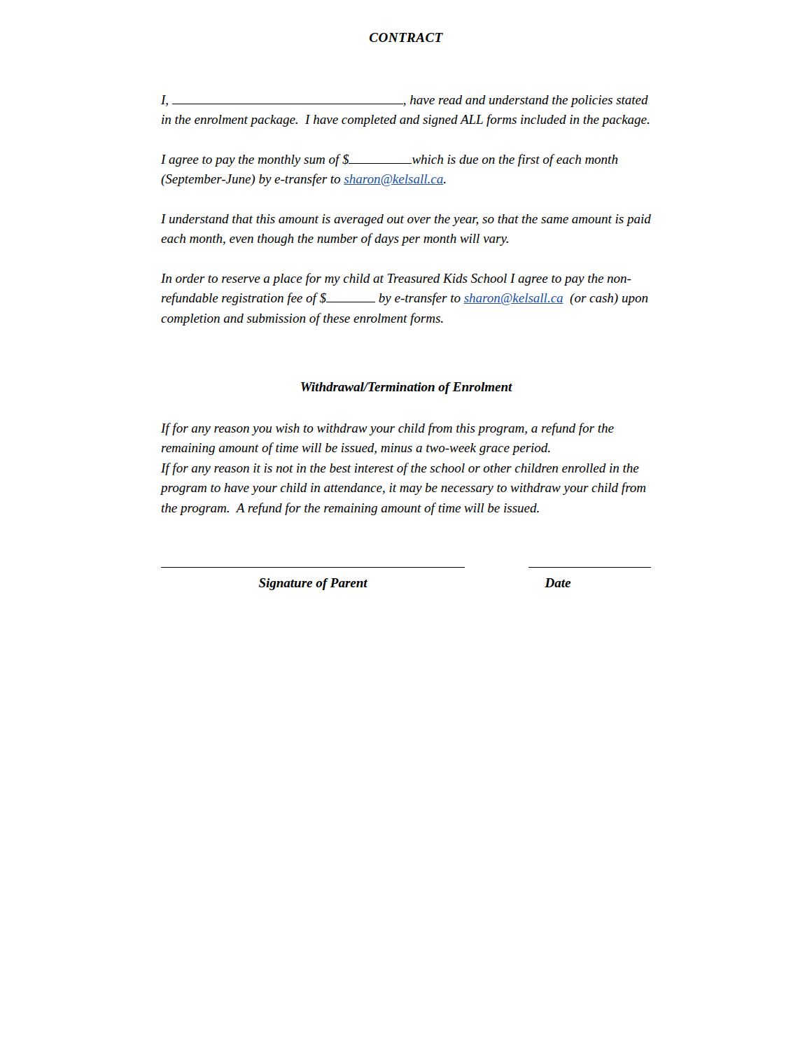CONTRACT
I, , have read and understand the policies stated in the enrolment package. I have completed and signed ALL forms included in the package.
I agree to pay the monthly sum of $ which is due on the first of each month (September-June) by e-transfer to sharon@kelsall.ca.
I understand that this amount is averaged out over the year, so that the same amount is paid each month, even though the number of days per month will vary.
In order to reserve a place for my child at Treasured Kids School I agree to pay the non-refundable registration fee of $ by e-transfer to sharon@kelsall.ca (or cash) upon completion and submission of these enrolment forms.
Withdrawal/Termination of Enrolment
If for any reason you wish to withdraw your child from this program, a refund for the remaining amount of time will be issued, minus a two-week grace period.
If for any reason it is not in the best interest of the school or other children enrolled in the program to have your child in attendance, it may be necessary to withdraw your child from the program. A refund for the remaining amount of time will be issued.
Signature of Parent
Date